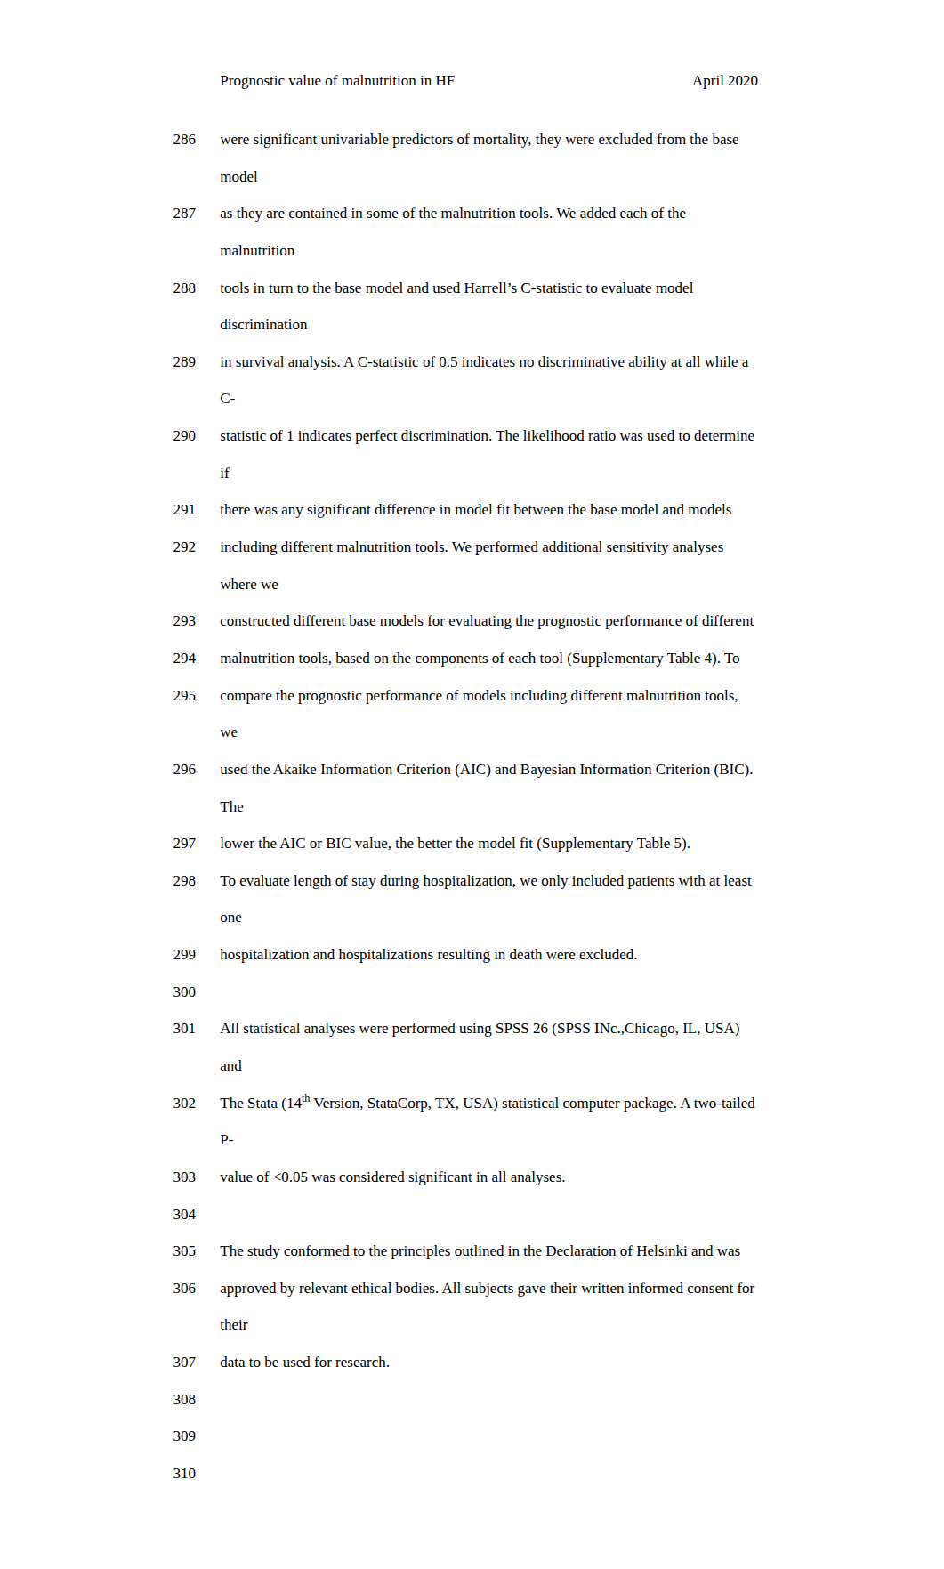Prognostic value of malnutrition in HF April 2020
| 286 | were significant univariable predictors of mortality, they were excluded from the base model |
| 287 | as they are contained in some of the malnutrition tools. We added each of the malnutrition |
| 288 | tools in turn to the base model and used Harrell’s C-statistic to evaluate model discrimination |
| 289 | in survival analysis. A C-statistic of 0.5 indicates no discriminative ability at all while a C- |
| 290 | statistic of 1 indicates perfect discrimination. The likelihood ratio was used to determine if |
| 291 | there was any significant difference in model fit between the base model and models |
| 292 | including different malnutrition tools. We performed additional sensitivity analyses where we |
| 293 | constructed different base models for evaluating the prognostic performance of different |
| 294 | malnutrition tools, based on the components of each tool (Supplementary Table 4). To |
| 295 | compare the prognostic performance of models including different malnutrition tools, we |
| 296 | used the Akaike Information Criterion (AIC) and Bayesian Information Criterion (BIC). The |
| 297 | lower the AIC or BIC value, the better the model fit (Supplementary Table 5). |
| 298 | To evaluate length of stay during hospitalization, we only included patients with at least one |
| 299 | hospitalization and hospitalizations resulting in death were excluded. |
| 300 | |
| 301 | All statistical analyses were performed using SPSS 26 (SPSS INc.,Chicago, IL, USA) and |
| 302 | The Stata (14 th Version, StataCorp, TX, USA) statistical computer package. A two-tailed P- |
| 303 | value of <0.05 was considered significant in all analyses. |
| 304 | |
| 305 | The study conformed to the principles outlined in the Declaration of Helsinki and was |
| 306 | approved by relevant ethical bodies. All subjects gave their written informed consent for their |
| 307 | data to be used for research. |
| 308 | |
| 309 | |
| 310 | |